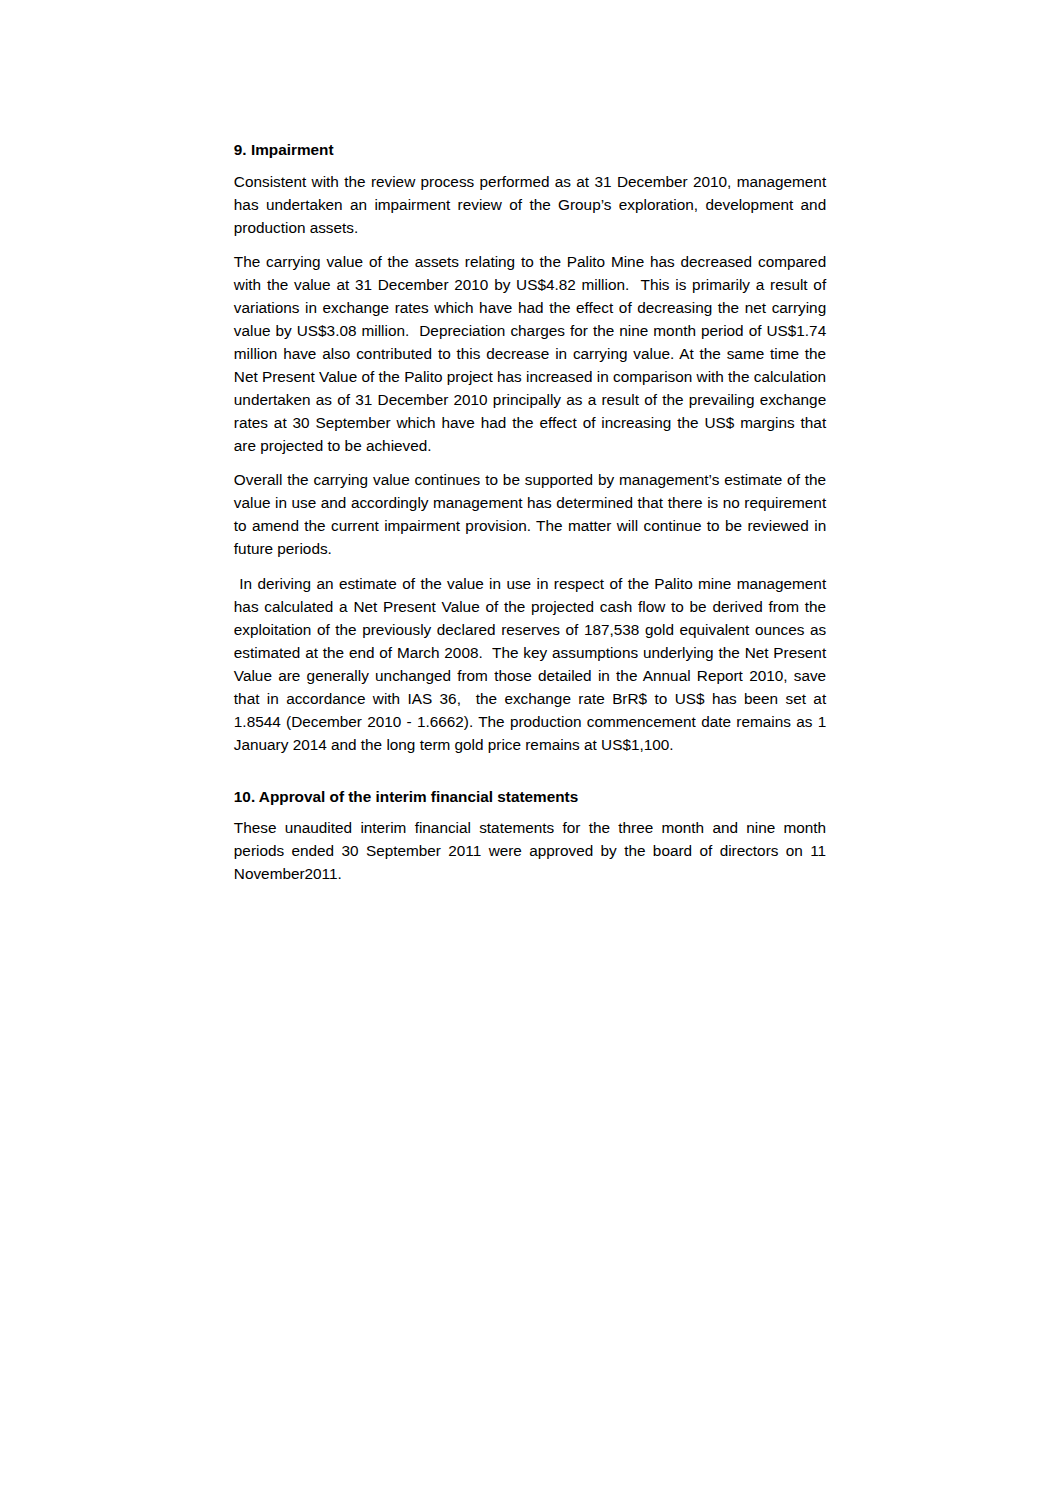9. Impairment
Consistent with the review process performed as at 31 December 2010, management has undertaken an impairment review of the Group’s exploration, development and production assets.
The carrying value of the assets relating to the Palito Mine has decreased compared with the value at 31 December 2010 by US$4.82 million. This is primarily a result of variations in exchange rates which have had the effect of decreasing the net carrying value by US$3.08 million. Depreciation charges for the nine month period of US$1.74 million have also contributed to this decrease in carrying value. At the same time the Net Present Value of the Palito project has increased in comparison with the calculation undertaken as of 31 December 2010 principally as a result of the prevailing exchange rates at 30 September which have had the effect of increasing the US$ margins that are projected to be achieved.
Overall the carrying value continues to be supported by management’s estimate of the value in use and accordingly management has determined that there is no requirement to amend the current impairment provision. The matter will continue to be reviewed in future periods.
In deriving an estimate of the value in use in respect of the Palito mine management has calculated a Net Present Value of the projected cash flow to be derived from the exploitation of the previously declared reserves of 187,538 gold equivalent ounces as estimated at the end of March 2008. The key assumptions underlying the Net Present Value are generally unchanged from those detailed in the Annual Report 2010, save that in accordance with IAS 36, the exchange rate BrR$ to US$ has been set at 1.8544 (December 2010 - 1.6662). The production commencement date remains as 1 January 2014 and the long term gold price remains at US$1,100.
10. Approval of the interim financial statements
These unaudited interim financial statements for the three month and nine month periods ended 30 September 2011 were approved by the board of directors on 11 November2011.